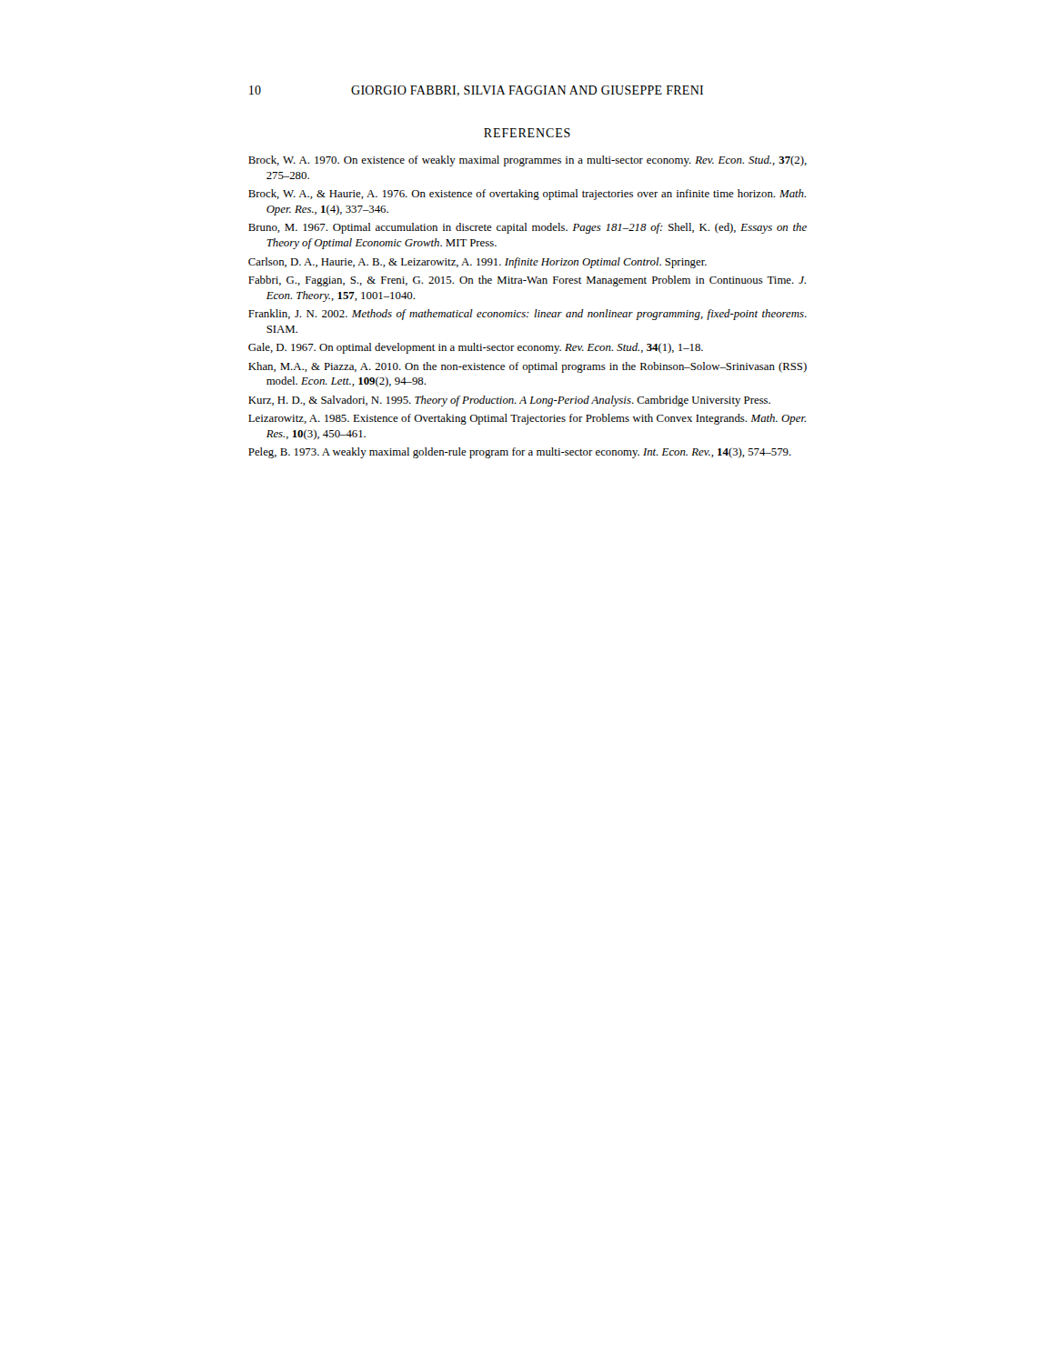10 GIORGIO FABBRI, SILVIA FAGGIAN AND GIUSEPPE FRENI
REFERENCES
Brock, W. A. 1970. On existence of weakly maximal programmes in a multi-sector economy. Rev. Econ. Stud., 37(2), 275–280.
Brock, W. A., & Haurie, A. 1976. On existence of overtaking optimal trajectories over an infinite time horizon. Math. Oper. Res., 1(4), 337–346.
Bruno, M. 1967. Optimal accumulation in discrete capital models. Pages 181–218 of: Shell, K. (ed), Essays on the Theory of Optimal Economic Growth. MIT Press.
Carlson, D. A., Haurie, A. B., & Leizarowitz, A. 1991. Infinite Horizon Optimal Control. Springer.
Fabbri, G., Faggian, S., & Freni, G. 2015. On the Mitra-Wan Forest Management Problem in Continuous Time. J. Econ. Theory., 157, 1001–1040.
Franklin, J. N. 2002. Methods of mathematical economics: linear and nonlinear programming, fixed-point theorems. SIAM.
Gale, D. 1967. On optimal development in a multi-sector economy. Rev. Econ. Stud., 34(1), 1–18.
Khan, M.A., & Piazza, A. 2010. On the non-existence of optimal programs in the Robinson–Solow–Srinivasan (RSS) model. Econ. Lett., 109(2), 94–98.
Kurz, H. D., & Salvadori, N. 1995. Theory of Production. A Long-Period Analysis. Cambridge University Press.
Leizarowitz, A. 1985. Existence of Overtaking Optimal Trajectories for Problems with Convex Integrands. Math. Oper. Res., 10(3), 450–461.
Peleg, B. 1973. A weakly maximal golden-rule program for a multi-sector economy. Int. Econ. Rev., 14(3), 574–579.